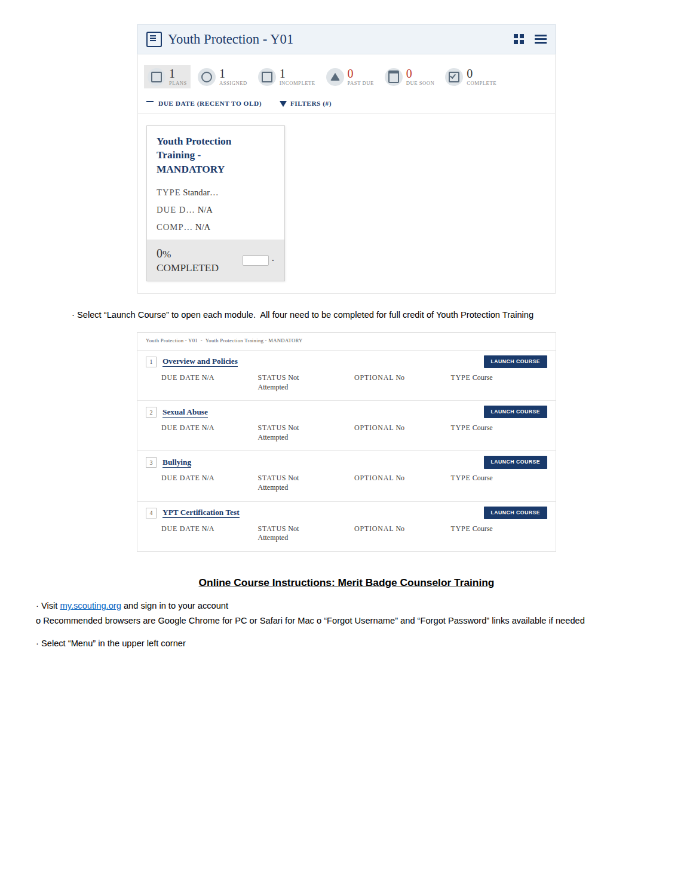Youth Protection - Y01
1 Plans
1 Assigned
1 Incomplete
0 Past Due
0 Due Soon
0 Complete
DUE DATE (RECENT TO OLD)
FILTERS (#)
Youth Protection
Training -
MANDATORY
TYPE Standar…
DUE D… N/A
COMP… N/A
0%
COMPLETED
·
· Select “Launch Course” to open each module. All four need to be completed for full credit of Youth Protection Training
Youth Protection - Y01 - Youth Protection Training - MANDATORY
LAUNCH COURSE
1
Overview and Policies
DUE DATE N/A
STATUS Not
Attempted
OPTIONAL No
TYPE Course
LAUNCH COURSE
2
Sexual Abuse
DUE DATE N/A
STATUS Not
Attempted
OPTIONAL No
TYPE Course
LAUNCH COURSE
3
Bullying
DUE DATE N/A
STATUS Not
Attempted
OPTIONAL No
TYPE Course
LAUNCH COURSE
4
YPT Certification Test
DUE DATE N/A
STATUS Not
Attempted
OPTIONAL No
TYPE Course
Online Course Instructions: Merit Badge Counselor Training
· Visit my.scouting.org and sign in to your account
o Recommended browsers are Google Chrome for PC or Safari for Mac o “Forgot Username” and “Forgot Password” links available if needed
· Select “Menu” in the upper left corner